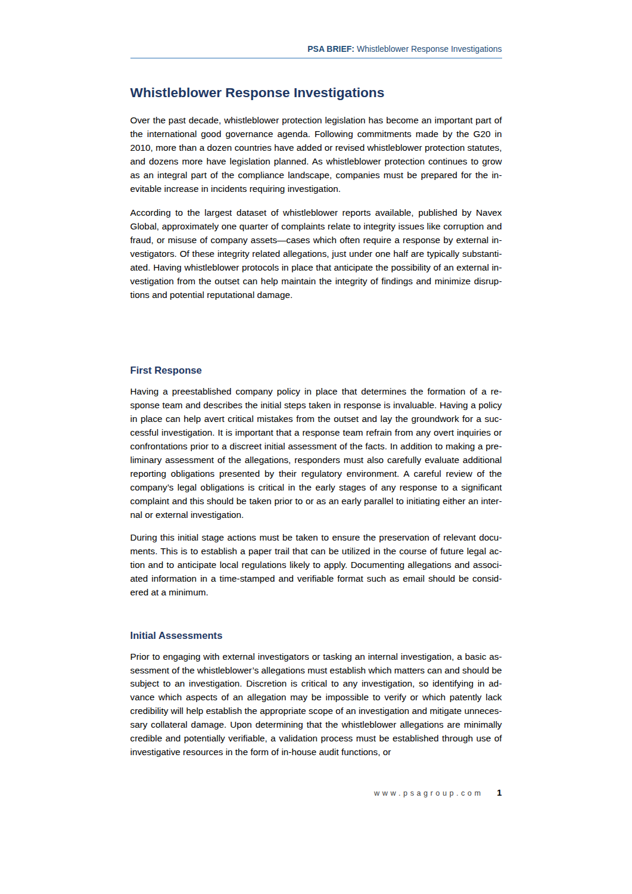PSA BRIEF: Whistleblower Response Investigations
Whistleblower Response Investigations
Over the past decade, whistleblower protection legislation has become an important part of the international good governance agenda. Following commitments made by the G20 in 2010, more than a dozen countries have added or revised whistleblower protection statutes, and dozens more have legislation planned. As whistleblower protection continues to grow as an integral part of the compliance landscape, companies must be prepared for the inevitable increase in incidents requiring investigation.
According to the largest dataset of whistleblower reports available, published by Navex Global, approximately one quarter of complaints relate to integrity issues like corruption and fraud, or misuse of company assets—cases which often require a response by external investigators. Of these integrity related allegations, just under one half are typically substantiated. Having whistleblower protocols in place that anticipate the possibility of an external investigation from the outset can help maintain the integrity of findings and minimize disruptions and potential reputational damage.
First Response
Having a preestablished company policy in place that determines the formation of a response team and describes the initial steps taken in response is invaluable. Having a policy in place can help avert critical mistakes from the outset and lay the groundwork for a successful investigation. It is important that a response team refrain from any overt inquiries or confrontations prior to a discreet initial assessment of the facts. In addition to making a preliminary assessment of the allegations, responders must also carefully evaluate additional reporting obligations presented by their regulatory environment. A careful review of the company’s legal obligations is critical in the early stages of any response to a significant complaint and this should be taken prior to or as an early parallel to initiating either an internal or external investigation.
During this initial stage actions must be taken to ensure the preservation of relevant documents. This is to establish a paper trail that can be utilized in the course of future legal action and to anticipate local regulations likely to apply. Documenting allegations and associated information in a time-stamped and verifiable format such as email should be considered at a minimum.
Initial Assessments
Prior to engaging with external investigators or tasking an internal investigation, a basic assessment of the whistleblower’s allegations must establish which matters can and should be subject to an investigation. Discretion is critical to any investigation, so identifying in advance which aspects of an allegation may be impossible to verify or which patently lack credibility will help establish the appropriate scope of an investigation and mitigate unnecessary collateral damage. Upon determining that the whistleblower allegations are minimally credible and potentially verifiable, a validation process must be established through use of investigative resources in the form of in-house audit functions, or
w w w . p s a g r o u p . c o m 1